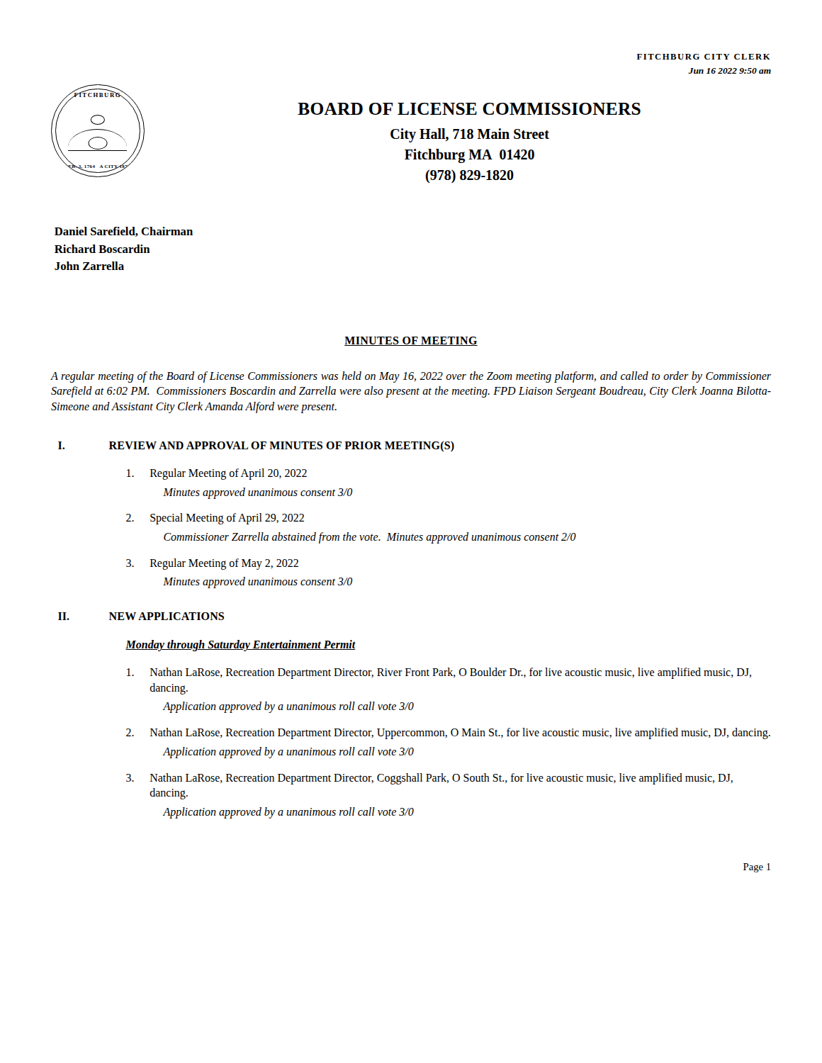FITCHBURG CITY CLERK
Jun 16 2022 9:50 am
FITCHBURG
FEB. 3, 1764 A CITY 1872
BOARD OF LICENSE COMMISSIONERS
City Hall, 718 Main Street
Fitchburg MA 01420
(978) 829-1820
Daniel Sarefield, Chairman
Richard Boscardin
John Zarrella
MINUTES OF MEETING
A regular meeting of the Board of License Commissioners was held on May 16, 2022 over the Zoom meeting platform, and called to order by Commissioner Sarefield at 6:02 PM. Commissioners Boscardin and Zarrella were also present at the meeting. FPD Liaison Sergeant Boudreau, City Clerk Joanna Bilotta-Simeone and Assistant City Clerk Amanda Alford were present.
Review and Approval of Minutes of Prior Meeting(s)
Regular Meeting of April 20, 2022
Minutes approved unanimous consent 3/0
Special Meeting of April 29, 2022
Commissioner Zarrella abstained from the vote. Minutes approved unanimous consent 2/0
Regular Meeting of May 2, 2022
Minutes approved unanimous consent 3/0
New Applications
Monday through Saturday Entertainment Permit
Nathan LaRose, Recreation Department Director, River Front Park, O Boulder Dr., for live acoustic music, live amplified music, DJ, dancing.
Application approved by a unanimous roll call vote 3/0
Nathan LaRose, Recreation Department Director, Uppercommon, O Main St., for live acoustic music, live amplified music, DJ, dancing.
Application approved by a unanimous roll call vote 3/0
Nathan LaRose, Recreation Department Director, Coggshall Park, O South St., for live acoustic music, live amplified music, DJ, dancing.
Application approved by a unanimous roll call vote 3/0
Page 1